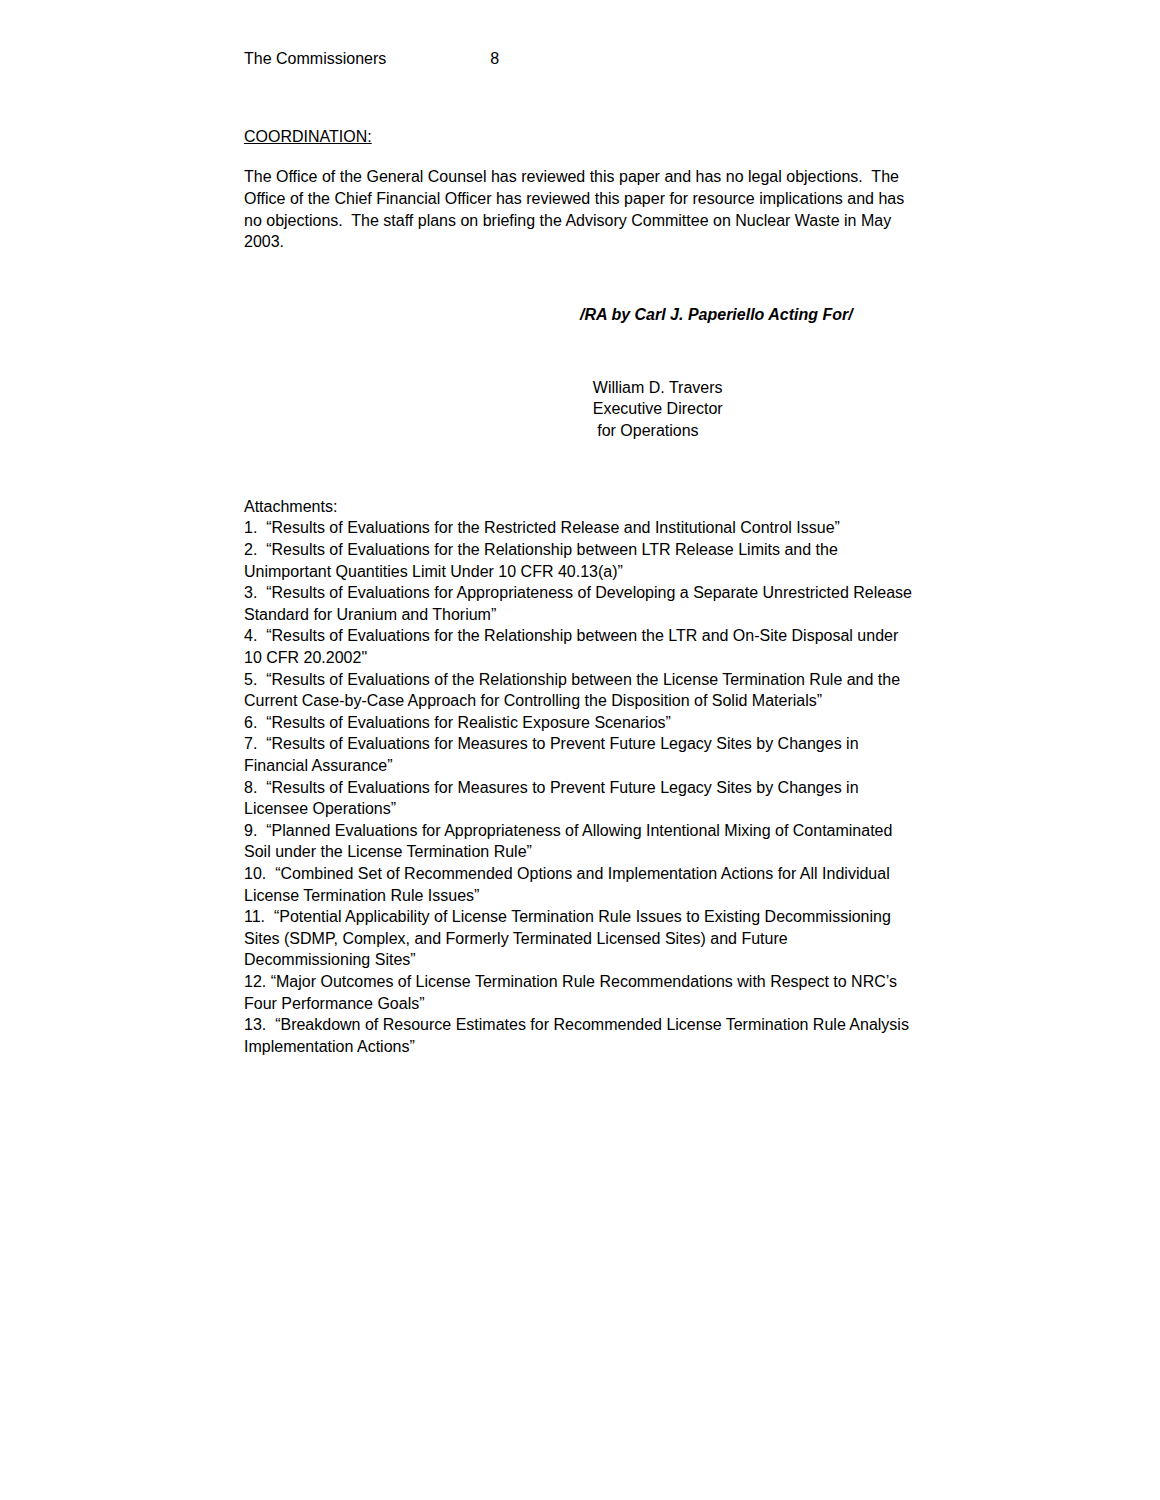The Commissioners 8
COORDINATION:
The Office of the General Counsel has reviewed this paper and has no legal objections. The Office of the Chief Financial Officer has reviewed this paper for resource implications and has no objections. The staff plans on briefing the Advisory Committee on Nuclear Waste in May 2003.
/RA by Carl J. Paperiello Acting For/
William D. Travers Executive Director for Operations
Attachments:
1. “Results of Evaluations for the Restricted Release and Institutional Control Issue”
2. “Results of Evaluations for the Relationship between LTR Release Limits and the Unimportant Quantities Limit Under 10 CFR 40.13(a)”
3. “Results of Evaluations for Appropriateness of Developing a Separate Unrestricted Release Standard for Uranium and Thorium”
4. “Results of Evaluations for the Relationship between the LTR and On-Site Disposal under 10 CFR 20.2002"
5. “Results of Evaluations of the Relationship between the License Termination Rule and the Current Case-by-Case Approach for Controlling the Disposition of Solid Materials”
6. “Results of Evaluations for Realistic Exposure Scenarios”
7. “Results of Evaluations for Measures to Prevent Future Legacy Sites by Changes in Financial Assurance”
8. “Results of Evaluations for Measures to Prevent Future Legacy Sites by Changes in Licensee Operations”
9. “Planned Evaluations for Appropriateness of Allowing Intentional Mixing of Contaminated Soil under the License Termination Rule”
10. “Combined Set of Recommended Options and Implementation Actions for All Individual License Termination Rule Issues”
11. “Potential Applicability of License Termination Rule Issues to Existing Decommissioning Sites (SDMP, Complex, and Formerly Terminated Licensed Sites) and Future Decommissioning Sites”
12. “Major Outcomes of License Termination Rule Recommendations with Respect to NRC’s Four Performance Goals”
13. “Breakdown of Resource Estimates for Recommended License Termination Rule Analysis Implementation Actions”